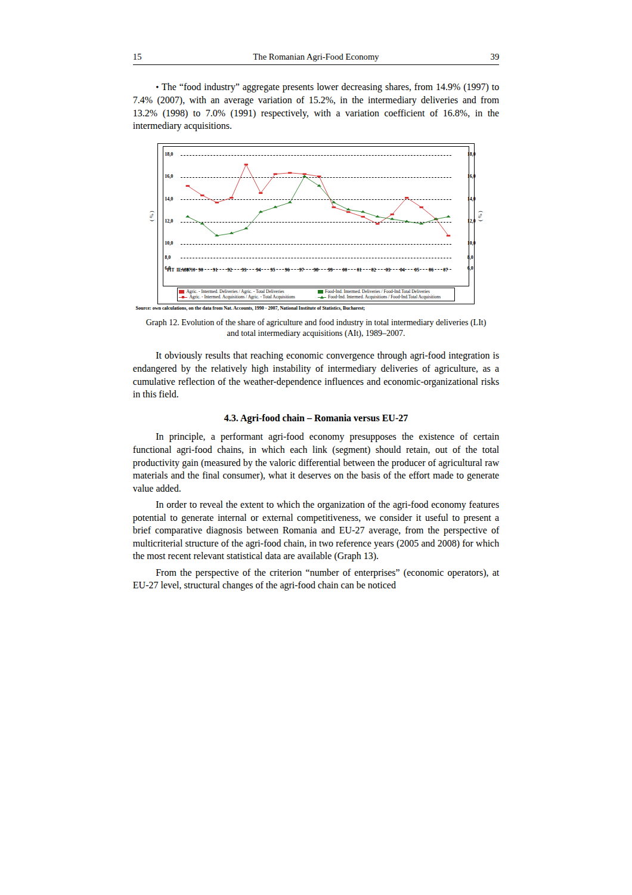15
The Romanian Agri-Food Economy
39
• The “food industry” aggregate presents lower decreasing shares, from 14.9% (1997) to 7.4% (2007), with an average variation of 15.2%, in the intermediary deliveries and from 13.2% (1998) to 7.0% (1991) respectively, with a variation coefficient of 16.8%, in the intermediary acquisitions.
( % )
( % )
18,0 16,0 14,0 12,0 10,0 8,0 6,0
18,0 16,0 14,0 12,0 10,0 8,0 6,0
89909192939495969798990001020304050607
FIT IEA 0710
Agric. - Intermed. Deliveries / Agric. - Total Deliveries
Food-Ind. Intermed. Deliveries / Food-Ind.Total Deliveries
Agric. - Intermed. Acquisitions / Agric. - Total Acquisitions
Food-Ind. Intermed. Acquisitions / Food-Ind.Total Acquisitions
Source: own calculations, on the data from Nat. Accounts, 1990 - 2007, National Institute of Statistics, Bucharest;
Graph 12. Evolution of the share of agriculture and food industry in total intermediary deliveries (LIt)
and total intermediary acquisitions (AIt), 1989–2007.
It obviously results that reaching economic convergence through agri-food integration is endangered by the relatively high instability of intermediary deliveries of agriculture, as a cumulative reflection of the weather-dependence influences and economic-organizational risks in this field.
4.3. Agri-food chain – Romania versus EU-27
In principle, a performant agri-food economy presupposes the existence of certain functional agri-food chains, in which each link (segment) should retain, out of the total productivity gain (measured by the valoric differential between the producer of agricultural raw materials and the final consumer), what it deserves on the basis of the effort made to generate value added.
In order to reveal the extent to which the organization of the agri-food economy features potential to generate internal or external competitiveness, we consider it useful to present a brief comparative diagnosis between Romania and EU-27 average, from the perspective of multicriterial structure of the agri-food chain, in two reference years (2005 and 2008) for which the most recent relevant statistical data are available (Graph 13).
From the perspective of the criterion “number of enterprises” (economic operators), at EU-27 level, structural changes of the agri-food chain can be noticed